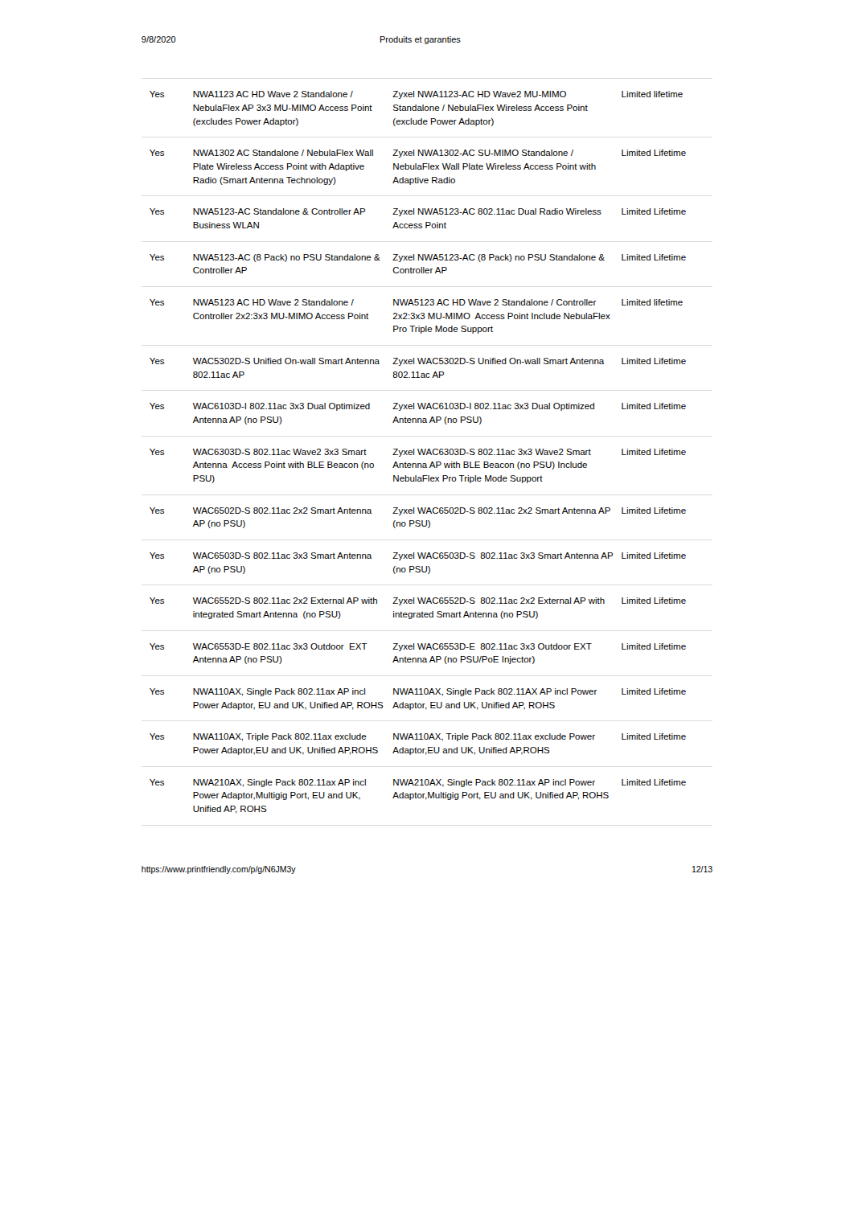9/8/2020
Produits et garanties
| Yes | NWA1123 AC HD Wave 2 Standalone / NebulaFlex AP 3x3 MU-MIMO Access Point (excludes Power Adaptor) | Zyxel NWA1123-AC HD Wave2 MU-MIMO Standalone / NebulaFlex Wireless Access Point (exclude Power Adaptor) | Limited lifetime |
| Yes | NWA1302 AC Standalone / NebulaFlex Wall Plate Wireless Access Point with Adaptive Radio (Smart Antenna Technology) | Zyxel NWA1302-AC SU-MIMO Standalone / NebulaFlex Wall Plate Wireless Access Point with Adaptive Radio | Limited Lifetime |
| Yes | NWA5123-AC Standalone & Controller AP Business WLAN | Zyxel NWA5123-AC 802.11ac Dual Radio Wireless Access Point | Limited Lifetime |
| Yes | NWA5123-AC (8 Pack) no PSU Standalone & Controller AP | Zyxel NWA5123-AC (8 Pack) no PSU Standalone & Controller AP | Limited Lifetime |
| Yes | NWA5123 AC HD Wave 2 Standalone / Controller 2x2:3x3 MU-MIMO Access Point | NWA5123 AC HD Wave 2 Standalone / Controller 2x2:3x3 MU-MIMO Access Point Include NebulaFlex Pro Triple Mode Support | Limited lifetime |
| Yes | WAC5302D-S Unified On-wall Smart Antenna 802.11ac AP | Zyxel WAC5302D-S Unified On-wall Smart Antenna 802.11ac AP | Limited Lifetime |
| Yes | WAC6103D-I 802.11ac 3x3 Dual Optimized Antenna AP (no PSU) | Zyxel WAC6103D-I 802.11ac 3x3 Dual Optimized Antenna AP (no PSU) | Limited Lifetime |
| Yes | WAC6303D-S 802.11ac Wave2 3x3 Smart Antenna Access Point with BLE Beacon (no PSU) | Zyxel WAC6303D-S 802.11ac 3x3 Wave2 Smart Antenna AP with BLE Beacon (no PSU) Include NebulaFlex Pro Triple Mode Support | Limited Lifetime |
| Yes | WAC6502D-S 802.11ac 2x2 Smart Antenna AP (no PSU) | Zyxel WAC6502D-S 802.11ac 2x2 Smart Antenna AP (no PSU) | Limited Lifetime |
| Yes | WAC6503D-S 802.11ac 3x3 Smart Antenna AP (no PSU) | Zyxel WAC6503D-S 802.11ac 3x3 Smart Antenna AP (no PSU) | Limited Lifetime |
| Yes | WAC6552D-S 802.11ac 2x2 External AP with integrated Smart Antenna (no PSU) | Zyxel WAC6552D-S 802.11ac 2x2 External AP with integrated Smart Antenna (no PSU) | Limited Lifetime |
| Yes | WAC6553D-E 802.11ac 3x3 Outdoor EXT Antenna AP (no PSU) | Zyxel WAC6553D-E 802.11ac 3x3 Outdoor EXT Antenna AP (no PSU/PoE Injector) | Limited Lifetime |
| Yes | NWA110AX, Single Pack 802.11ax AP incl Power Adaptor, EU and UK, Unified AP, ROHS | NWA110AX, Single Pack 802.11AX AP incl Power Adaptor, EU and UK, Unified AP, ROHS | Limited Lifetime |
| Yes | NWA110AX, Triple Pack 802.11ax exclude Power Adaptor,EU and UK, Unified AP,ROHS | NWA110AX, Triple Pack 802.11ax exclude Power Adaptor,EU and UK, Unified AP,ROHS | Limited Lifetime |
| Yes | NWA210AX, Single Pack 802.11ax AP incl Power Adaptor,Multigig Port, EU and UK, Unified AP, ROHS | NWA210AX, Single Pack 802.11ax AP incl Power Adaptor,Multigig Port, EU and UK, Unified AP, ROHS | Limited Lifetime |
https://www.printfriendly.com/p/g/N6JM3y
12/13